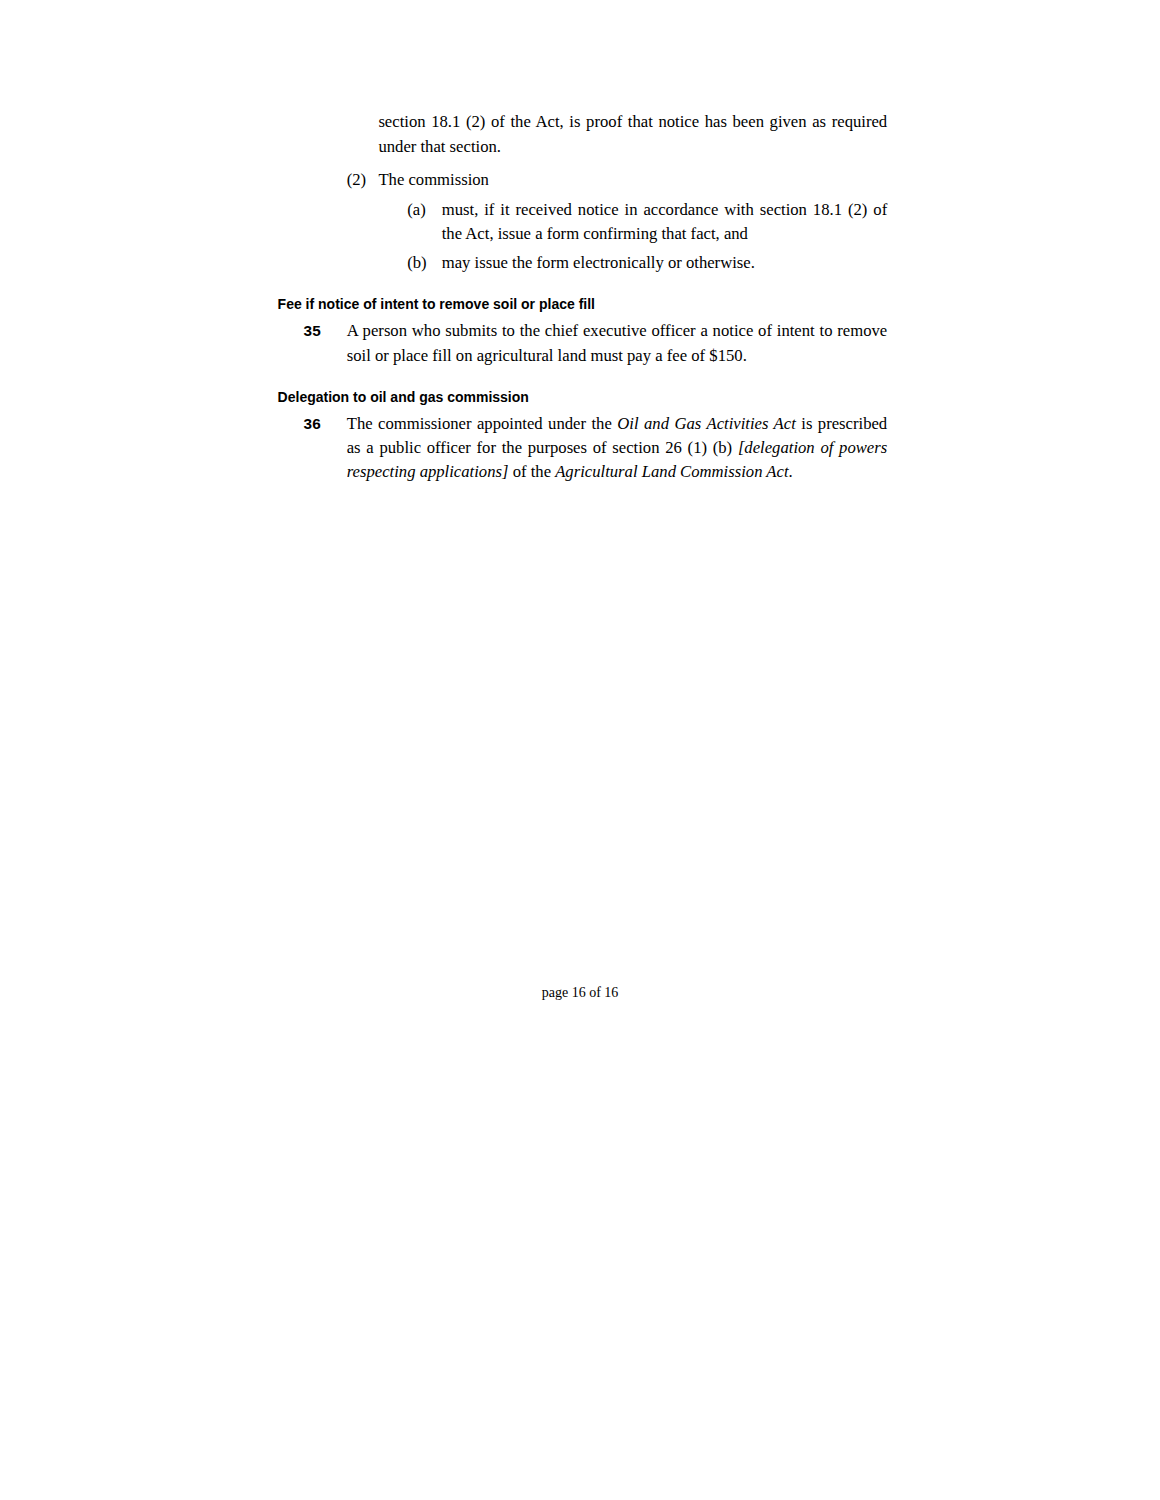section 18.1 (2) of the Act, is proof that notice has been given as required under that section.
(2)
The commission
(a)
must, if it received notice in accordance with section 18.1 (2) of the Act, issue a form confirming that fact, and
(b)
may issue the form electronically or otherwise.
Fee if notice of intent to remove soil or place fill
35
A person who submits to the chief executive officer a notice of intent to remove soil or place fill on agricultural land must pay a fee of $150.
Delegation to oil and gas commission
36
The commissioner appointed under the Oil and Gas Activities Act is prescribed as a public officer for the purposes of section 26 (1) (b) [delegation of powers respecting applications] of the Agricultural Land Commission Act.
page 16 of 16